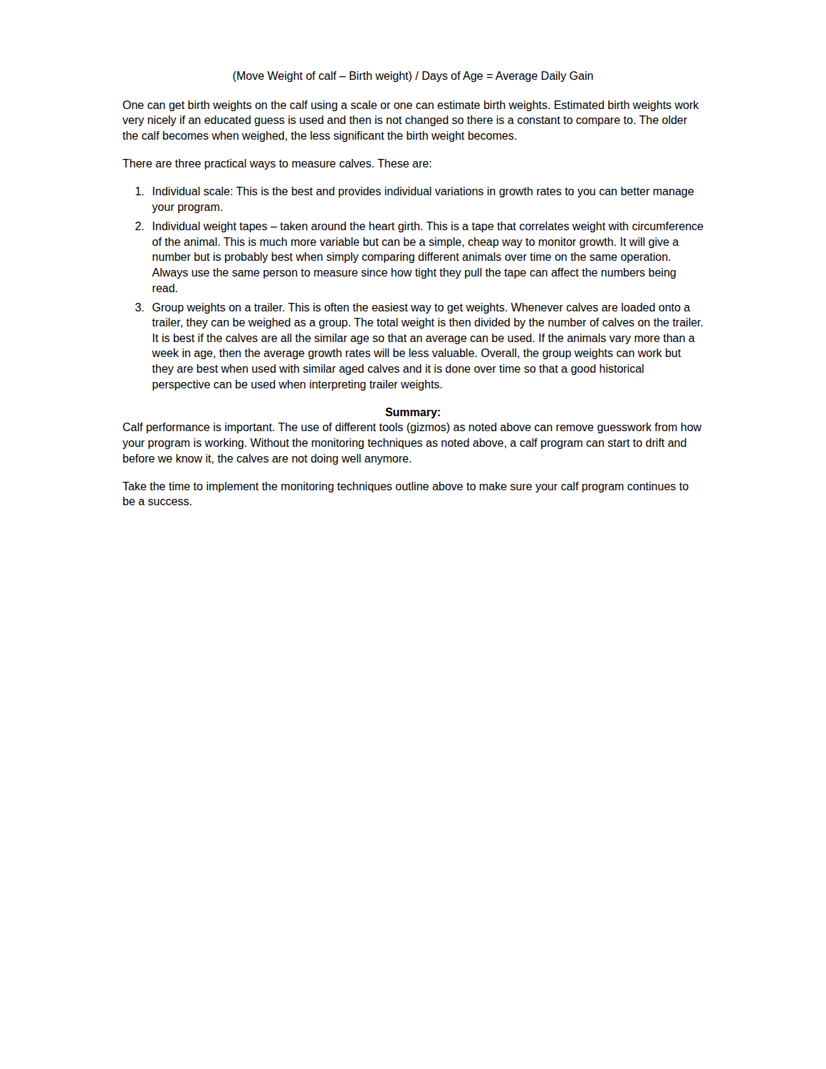(Move Weight of calf – Birth weight) / Days of Age = Average Daily Gain
One can get birth weights on the calf using a scale or one can estimate birth weights. Estimated birth weights work very nicely if an educated guess is used and then is not changed so there is a constant to compare to. The older the calf becomes when weighed, the less significant the birth weight becomes.
There are three practical ways to measure calves. These are:
Individual scale: This is the best and provides individual variations in growth rates to you can better manage your program.
Individual weight tapes – taken around the heart girth. This is a tape that correlates weight with circumference of the animal. This is much more variable but can be a simple, cheap way to monitor growth. It will give a number but is probably best when simply comparing different animals over time on the same operation. Always use the same person to measure since how tight they pull the tape can affect the numbers being read.
Group weights on a trailer. This is often the easiest way to get weights. Whenever calves are loaded onto a trailer, they can be weighed as a group. The total weight is then divided by the number of calves on the trailer. It is best if the calves are all the similar age so that an average can be used. If the animals vary more than a week in age, then the average growth rates will be less valuable. Overall, the group weights can work but they are best when used with similar aged calves and it is done over time so that a good historical perspective can be used when interpreting trailer weights.
Summary:
Calf performance is important. The use of different tools (gizmos) as noted above can remove guesswork from how your program is working. Without the monitoring techniques as noted above, a calf program can start to drift and before we know it, the calves are not doing well anymore.
Take the time to implement the monitoring techniques outline above to make sure your calf program continues to be a success.